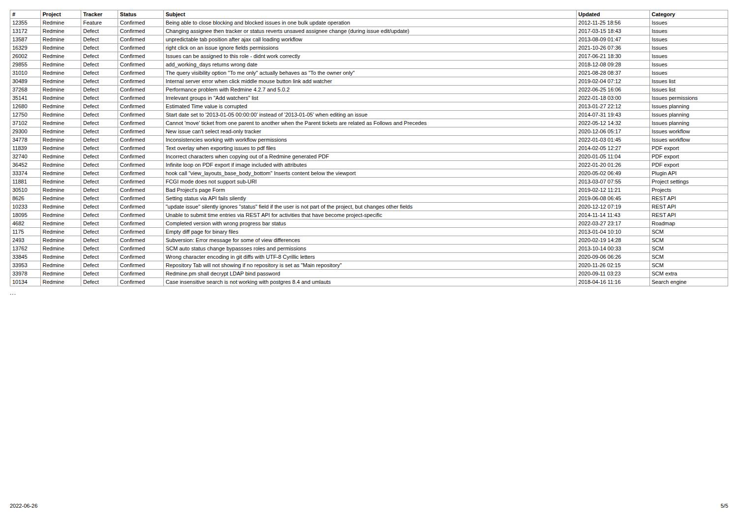| # | Project | Tracker | Status | Subject | Updated | Category |
| --- | --- | --- | --- | --- | --- | --- |
| 12355 | Redmine | Feature | Confirmed | Being able to close blocking and blocked issues in one bulk update operation | 2012-11-25 18:56 | Issues |
| 13172 | Redmine | Defect | Confirmed | Changing assignee then tracker or status reverts unsaved assignee change (during issue edit/update) | 2017-03-15 18:43 | Issues |
| 13587 | Redmine | Defect | Confirmed | unpredictable tab position after ajax call loading workflow | 2013-08-09 01:47 | Issues |
| 16329 | Redmine | Defect | Confirmed | right click on an issue ignore fields permissions | 2021-10-26 07:36 | Issues |
| 26002 | Redmine | Defect | Confirmed | Issues can be assigned to this role - didnt work correctly | 2017-06-21 18:30 | Issues |
| 29855 | Redmine | Defect | Confirmed | add_working_days returns wrong date | 2018-12-08 09:28 | Issues |
| 31010 | Redmine | Defect | Confirmed | The query visibility option "To me only" actually behaves as "To the owner only" | 2021-08-28 08:37 | Issues |
| 30489 | Redmine | Defect | Confirmed | Internal server error when click middle mouse button link add watcher | 2019-02-04 07:12 | Issues list |
| 37268 | Redmine | Defect | Confirmed | Performance problem with Redmine 4.2.7 and 5.0.2 | 2022-06-25 16:06 | Issues list |
| 35141 | Redmine | Defect | Confirmed | Irrelevant groups in "Add watchers" list | 2022-01-18 03:00 | Issues permissions |
| 12680 | Redmine | Defect | Confirmed | Estimated Time value is corrupted | 2013-01-27 22:12 | Issues planning |
| 12750 | Redmine | Defect | Confirmed | Start date set to '2013-01-05 00:00:00' instead of '2013-01-05' when editing an issue | 2014-07-31 19:43 | Issues planning |
| 37102 | Redmine | Defect | Confirmed | Cannot 'move' ticket from one parent to another when the Parent tickets are related as Follows and Precedes | 2022-05-12 14:32 | Issues planning |
| 29300 | Redmine | Defect | Confirmed | New issue can't select read-only tracker | 2020-12-06 05:17 | Issues workflow |
| 34778 | Redmine | Defect | Confirmed | Inconsistencies working with workflow permissions | 2022-01-03 01:45 | Issues workflow |
| 11839 | Redmine | Defect | Confirmed | Text overlay when exporting issues to pdf files | 2014-02-05 12:27 | PDF export |
| 32740 | Redmine | Defect | Confirmed | Incorrect characters when copying out of a Redmine generated PDF | 2020-01-05 11:04 | PDF export |
| 36452 | Redmine | Defect | Confirmed | Infinite loop on PDF export if image included with attributes | 2022-01-20 01:26 | PDF export |
| 33374 | Redmine | Defect | Confirmed | hook call "view_layouts_base_body_bottom" Inserts content below the viewport | 2020-05-02 06:49 | Plugin API |
| 11881 | Redmine | Defect | Confirmed | FCGI mode does not support sub-URI | 2013-03-07 07:55 | Project settings |
| 30510 | Redmine | Defect | Confirmed | Bad Project's page Form | 2019-02-12 11:21 | Projects |
| 8626 | Redmine | Defect | Confirmed | Setting status via API fails silently | 2019-06-08 06:45 | REST API |
| 10233 | Redmine | Defect | Confirmed | "update issue" silently ignores "status" field if the user is not part of the project, but changes other fields | 2020-12-12 07:19 | REST API |
| 18095 | Redmine | Defect | Confirmed | Unable to submit time entries via REST API for activities that have become project-specific | 2014-11-14 11:43 | REST API |
| 4682 | Redmine | Defect | Confirmed | Completed version with wrong progress bar status | 2022-03-27 23:17 | Roadmap |
| 1175 | Redmine | Defect | Confirmed | Empty diff page for binary files | 2013-01-04 10:10 | SCM |
| 2493 | Redmine | Defect | Confirmed | Subversion: Error message for some of view differences | 2020-02-19 14:28 | SCM |
| 13762 | Redmine | Defect | Confirmed | SCM auto status change bypassses roles and permissions | 2013-10-14 00:33 | SCM |
| 33845 | Redmine | Defect | Confirmed | Wrong character encoding in git diffs with UTF-8 Cyrillic letters | 2020-09-06 06:26 | SCM |
| 33953 | Redmine | Defect | Confirmed | Repository Tab will not showing if no repository is set as "Main repository" | 2020-11-26 02:15 | SCM |
| 33978 | Redmine | Defect | Confirmed | Redmine.pm shall decrypt LDAP bind password | 2020-09-11 03:23 | SCM extra |
| 10134 | Redmine | Defect | Confirmed | Case insensitive search is not working with postgres 8.4 and umlauts | 2018-04-16 11:16 | Search engine |
...
2022-06-26 5/5